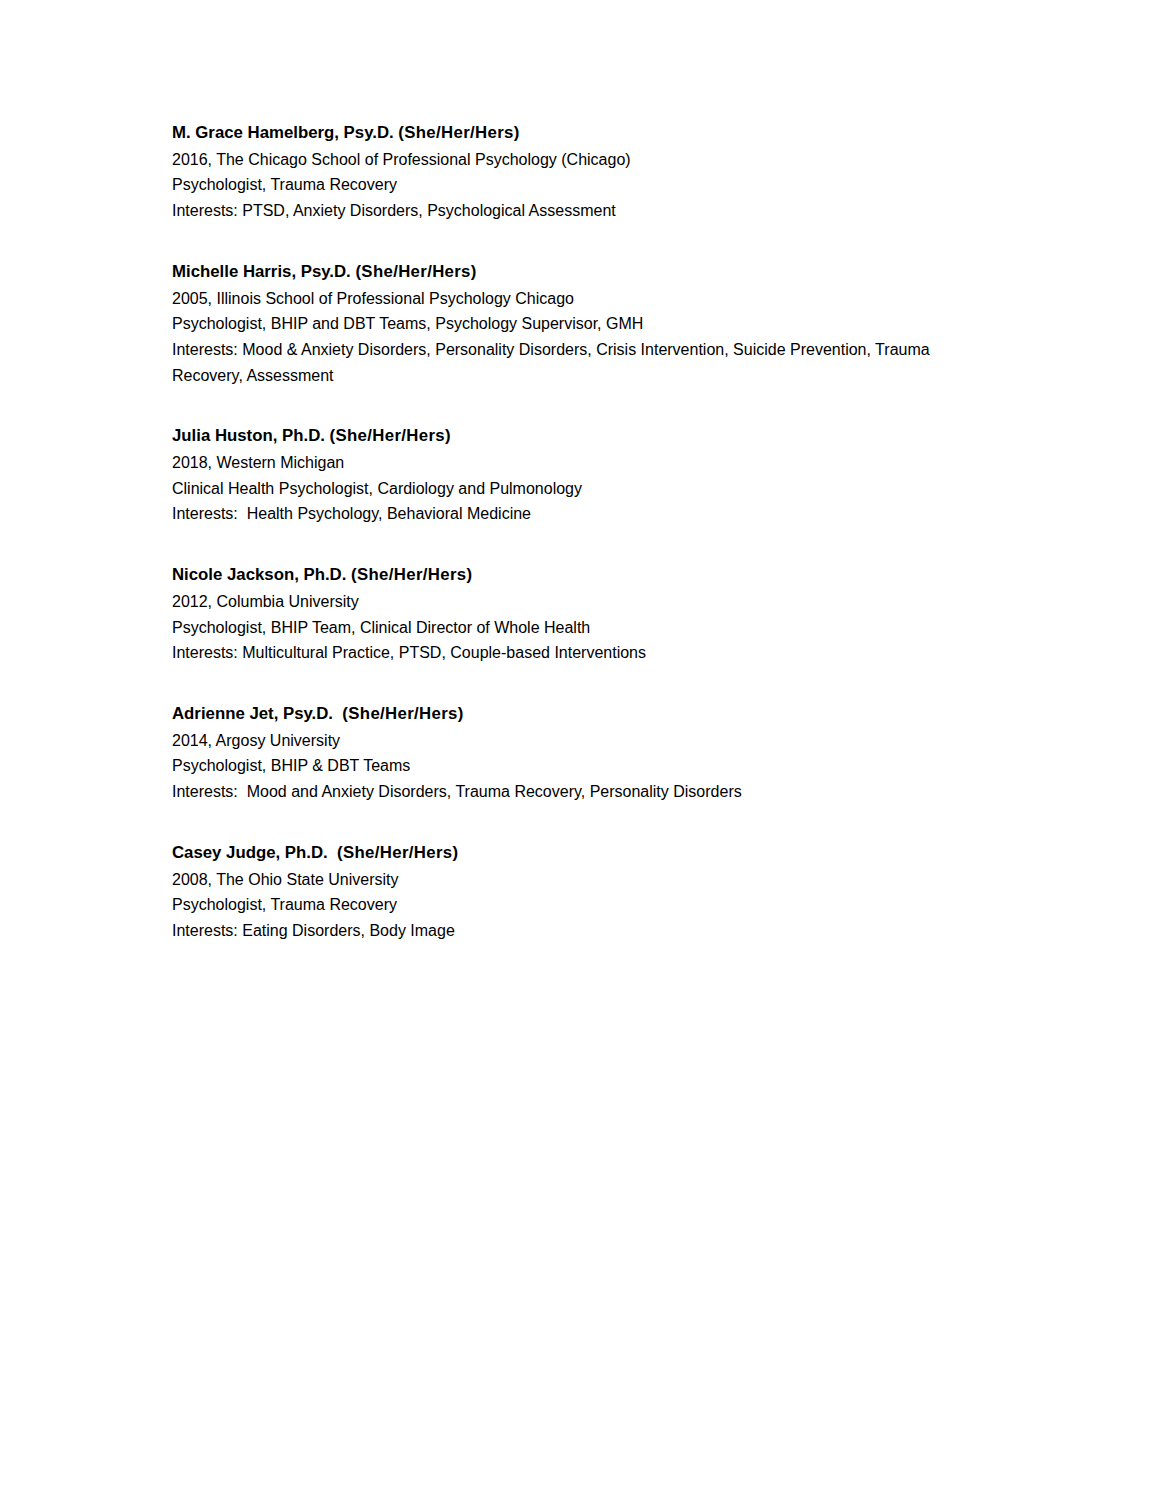M. Grace Hamelberg, Psy.D. (She/Her/Hers)
2016, The Chicago School of Professional Psychology (Chicago)
Psychologist, Trauma Recovery
Interests: PTSD, Anxiety Disorders, Psychological Assessment
Michelle Harris, Psy.D. (She/Her/Hers)
2005, Illinois School of Professional Psychology Chicago
Psychologist, BHIP and DBT Teams, Psychology Supervisor, GMH
Interests: Mood & Anxiety Disorders, Personality Disorders, Crisis Intervention, Suicide Prevention, Trauma Recovery, Assessment
Julia Huston, Ph.D. (She/Her/Hers)
2018, Western Michigan
Clinical Health Psychologist, Cardiology and Pulmonology
Interests: Health Psychology, Behavioral Medicine
Nicole Jackson, Ph.D. (She/Her/Hers)
2012, Columbia University
Psychologist, BHIP Team, Clinical Director of Whole Health
Interests: Multicultural Practice, PTSD, Couple-based Interventions
Adrienne Jet, Psy.D. (She/Her/Hers)
2014, Argosy University
Psychologist, BHIP & DBT Teams
Interests: Mood and Anxiety Disorders, Trauma Recovery, Personality Disorders
Casey Judge, Ph.D. (She/Her/Hers)
2008, The Ohio State University
Psychologist, Trauma Recovery
Interests: Eating Disorders, Body Image